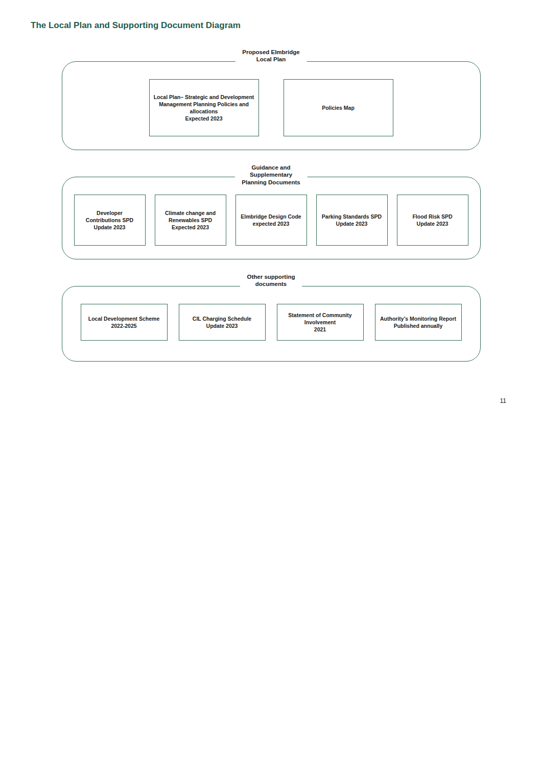The Local Plan and Supporting Document Diagram
Proposed Elmbridge
Local Plan
Local Plan– Strategic and Development Management Planning Policies and allocations
Expected 2023
Policies Map
Guidance and
Supplementary
Planning Documents
Developer Contributions SPD
Update 2023
Climate change and Renewables SPD
Expected 2023
Elmbridge Design Code expected 2023
Parking Standards SPD
Update 2023
Flood Risk SPD
Update 2023
Other supporting
documents
Local Development Scheme
2022-2025
CIL Charging Schedule
Update 2023
Statement of Community Involvement
2021
Authority’s Monitoring Report
Published annually
11